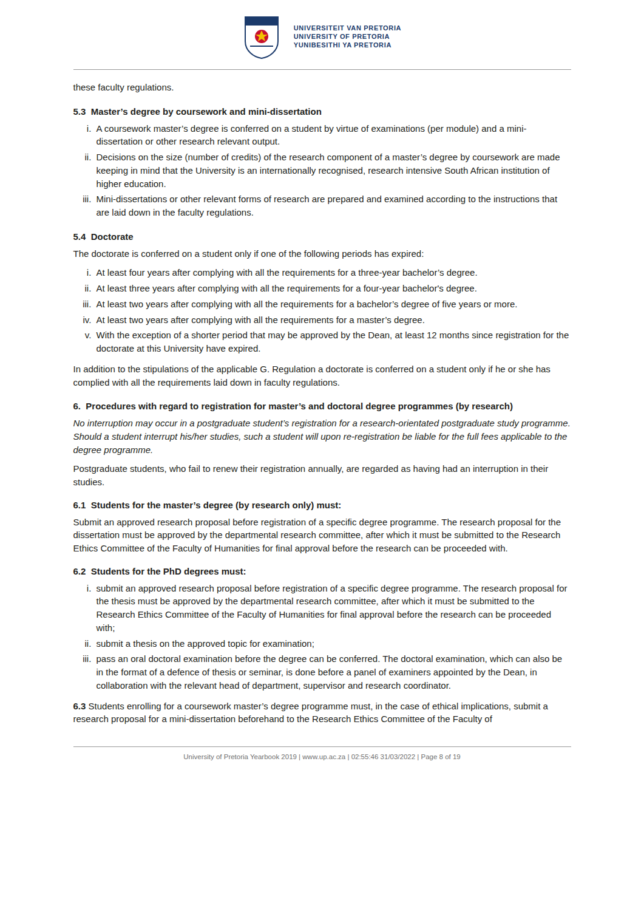UNIVERSITEIT VAN PRETORIA
UNIVERSITY OF PRETORIA
YUNIBESITHI YA PRETORIA
these faculty regulations.
5.3 Master’s degree by coursework and mini-dissertation
A coursework master’s degree is conferred on a student by virtue of examinations (per module) and a mini-dissertation or other research relevant output.
Decisions on the size (number of credits) of the research component of a master’s degree by coursework are made keeping in mind that the University is an internationally recognised, research intensive South African institution of higher education.
Mini-dissertations or other relevant forms of research are prepared and examined according to the instructions that are laid down in the faculty regulations.
5.4 Doctorate
The doctorate is conferred on a student only if one of the following periods has expired:
At least four years after complying with all the requirements for a three-year bachelor’s degree.
At least three years after complying with all the requirements for a four-year bachelor's degree.
At least two years after complying with all the requirements for a bachelor’s degree of five years or more.
At least two years after complying with all the requirements for a master’s degree.
With the exception of a shorter period that may be approved by the Dean, at least 12 months since registration for the doctorate at this University have expired.
In addition to the stipulations of the applicable G. Regulation a doctorate is conferred on a student only if he or she has complied with all the requirements laid down in faculty regulations.
6. Procedures with regard to registration for master’s and doctoral degree programmes (by research)
No interruption may occur in a postgraduate student’s registration for a research-orientated postgraduate study programme. Should a student interrupt his/her studies, such a student will upon re-registration be liable for the full fees applicable to the degree programme.
Postgraduate students, who fail to renew their registration annually, are regarded as having had an interruption in their studies.
6.1 Students for the master’s degree (by research only) must:
Submit an approved research proposal before registration of a specific degree programme. The research proposal for the dissertation must be approved by the departmental research committee, after which it must be submitted to the Research Ethics Committee of the Faculty of Humanities for final approval before the research can be proceeded with.
6.2 Students for the PhD degrees must:
submit an approved research proposal before registration of a specific degree programme. The research proposal for the thesis must be approved by the departmental research committee, after which it must be submitted to the Research Ethics Committee of the Faculty of Humanities for final approval before the research can be proceeded with;
submit a thesis on the approved topic for examination;
pass an oral doctoral examination before the degree can be conferred. The doctoral examination, which can also be in the format of a defence of thesis or seminar, is done before a panel of examiners appointed by the Dean, in collaboration with the relevant head of department, supervisor and research coordinator.
6.3 Students enrolling for a coursework master’s degree programme must, in the case of ethical implications, submit a research proposal for a mini-dissertation beforehand to the Research Ethics Committee of the Faculty of
University of Pretoria Yearbook 2019 | www.up.ac.za | 02:55:46 31/03/2022 | Page 8 of 19